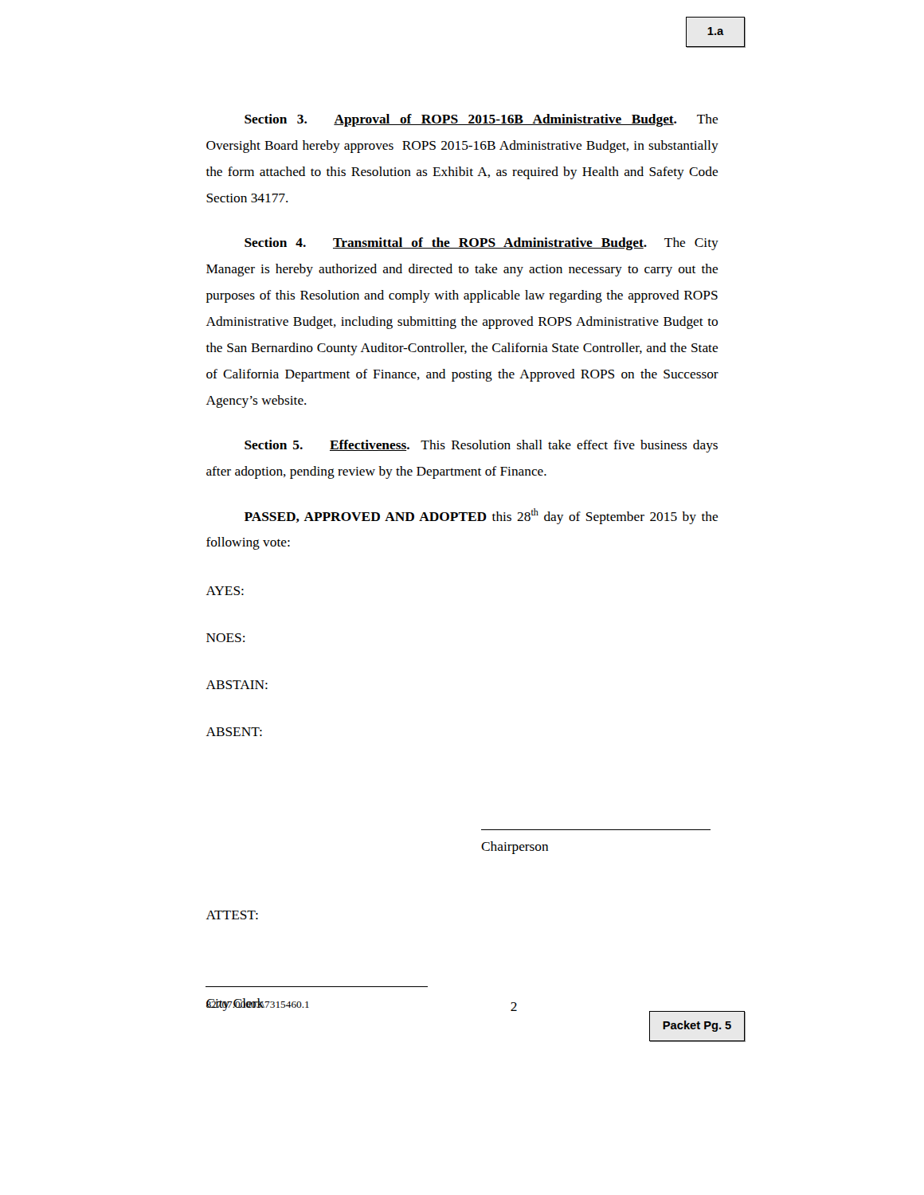1.a
Section 3. Approval of ROPS 2015-16B Administrative Budget. The Oversight Board hereby approves ROPS 2015-16B Administrative Budget, in substantially the form attached to this Resolution as Exhibit A, as required by Health and Safety Code Section 34177.
Section 4. Transmittal of the ROPS Administrative Budget. The City Manager is hereby authorized and directed to take any action necessary to carry out the purposes of this Resolution and comply with applicable law regarding the approved ROPS Administrative Budget, including submitting the approved ROPS Administrative Budget to the San Bernardino County Auditor-Controller, the California State Controller, and the State of California Department of Finance, and posting the Approved ROPS on the Successor Agency’s website.
Section 5. Effectiveness. This Resolution shall take effect five business days after adoption, pending review by the Department of Finance.
PASSED, APPROVED AND ADOPTED this 28th day of September 2015 by the following vote:
AYES:
NOES:
ABSTAIN:
ABSENT:
Chairperson
ATTEST:
City Clerk
82707.00003\7315460.1
2
Packet Pg. 5